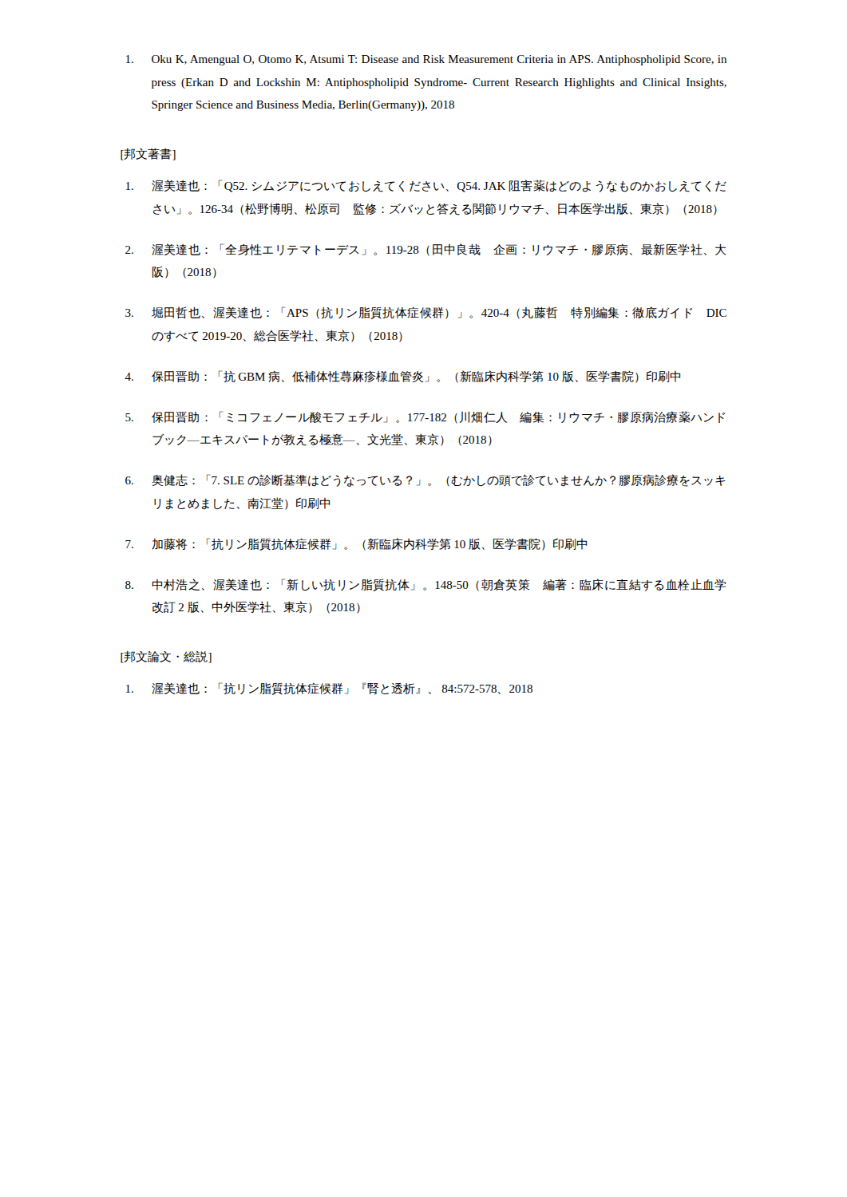Oku K, Amengual O, Otomo K, Atsumi T: Disease and Risk Measurement Criteria in APS. Antiphospholipid Score, in press (Erkan D and Lockshin M: Antiphospholipid Syndrome- Current Research Highlights and Clinical Insights, Springer Science and Business Media, Berlin(Germany)), 2018
[邦文著書]
渥美達也：「Q52. シムジアについておしえてください、Q54. JAK 阻害薬はどのようなものかおしえてください」。126-34（松野博明、松原司　監修：ズバッと答える関節リウマチ、日本医学出版、東京）（2018）
渥美達也：「全身性エリテマトーデス」。119-28（田中良哉　企画：リウマチ・膠原病、最新医学社、大阪）（2018）
堀田哲也、渥美達也：「APS（抗リン脂質抗体症候群）」。420-4（丸藤哲　特別編集：徹底ガイド　DIC のすべて 2019-20、総合医学社、東京）（2018）
保田晋助：「抗 GBM 病、低補体性蕁麻疹様血管炎」。（新臨床内科学第 10 版、医学書院）印刷中
保田晋助：「ミコフェノール酸モフェチル」。177-182（川畑仁人　編集：リウマチ・膠原病治療薬ハンドブック―エキスパートが教える極意―、文光堂、東京）（2018）
奥健志：「7. SLE の診断基準はどうなっている？」。（むかしの頭で診ていませんか？膠原病診療をスッキリまとめました、南江堂）印刷中
加藤将：「抗リン脂質抗体症候群」。（新臨床内科学第 10 版、医学書院）印刷中
中村浩之、渥美達也：「新しい抗リン脂質抗体」。148-50（朝倉英策　編著：臨床に直結する血栓止血学　改訂 2 版、中外医学社、東京）（2018）
[邦文論文・総説]
渥美達也：「抗リン脂質抗体症候群」『腎と透析』、 84:572-578、2018